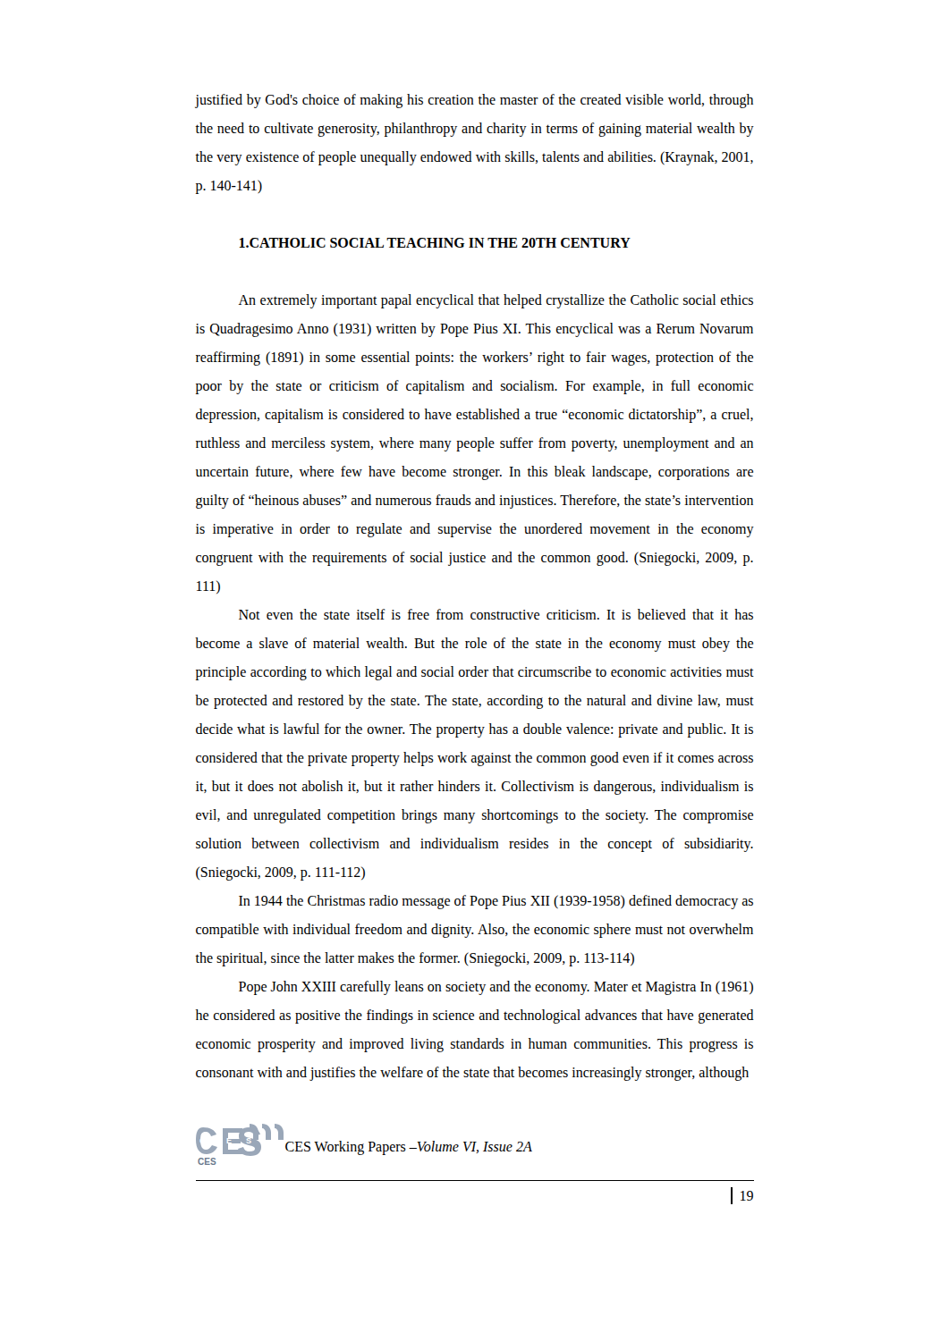justified by God's choice of making his creation the master of the created visible world, through the need to cultivate generosity, philanthropy and charity in terms of gaining material wealth by the very existence of people unequally endowed with skills, talents and abilities. (Kraynak, 2001, p. 140-141)
1.CATHOLIC SOCIAL TEACHING IN THE 20TH CENTURY
An extremely important papal encyclical that helped crystallize the Catholic social ethics is Quadragesimo Anno (1931) written by Pope Pius XI. This encyclical was a Rerum Novarum reaffirming (1891) in some essential points: the workers’ right to fair wages, protection of the poor by the state or criticism of capitalism and socialism. For example, in full economic depression, capitalism is considered to have established a true “economic dictatorship”, a cruel, ruthless and merciless system, where many people suffer from poverty, unemployment and an uncertain future, where few have become stronger. In this bleak landscape, corporations are guilty of “heinous abuses” and numerous frauds and injustices. Therefore, the state’s intervention is imperative in order to regulate and supervise the unordered movement in the economy congruent with the requirements of social justice and the common good. (Sniegocki, 2009, p. 111)
Not even the state itself is free from constructive criticism. It is believed that it has become a slave of material wealth. But the role of the state in the economy must obey the principle according to which legal and social order that circumscribe to economic activities must be protected and restored by the state. The state, according to the natural and divine law, must decide what is lawful for the owner. The property has a double valence: private and public. It is considered that the private property helps work against the common good even if it comes across it, but it does not abolish it, but it rather hinders it. Collectivism is dangerous, individualism is evil, and unregulated competition brings many shortcomings to the society. The compromise solution between collectivism and individualism resides in the concept of subsidiarity. (Sniegocki, 2009, p. 111-112)
In 1944 the Christmas radio message of Pope Pius XII (1939-1958) defined democracy as compatible with individual freedom and dignity. Also, the economic sphere must not overwhelm the spiritual, since the latter makes the former. (Sniegocki, 2009, p. 113-114)
Pope John XXIII carefully leans on society and the economy. Mater et Magistra In (1961) he considered as positive the findings in science and technological advances that have generated economic prosperity and improved living standards in human communities. This progress is consonant with and justifies the welfare of the state that becomes increasingly stronger, although
C E S CES
CES Working Papers –Volume VI, Issue 2A
19